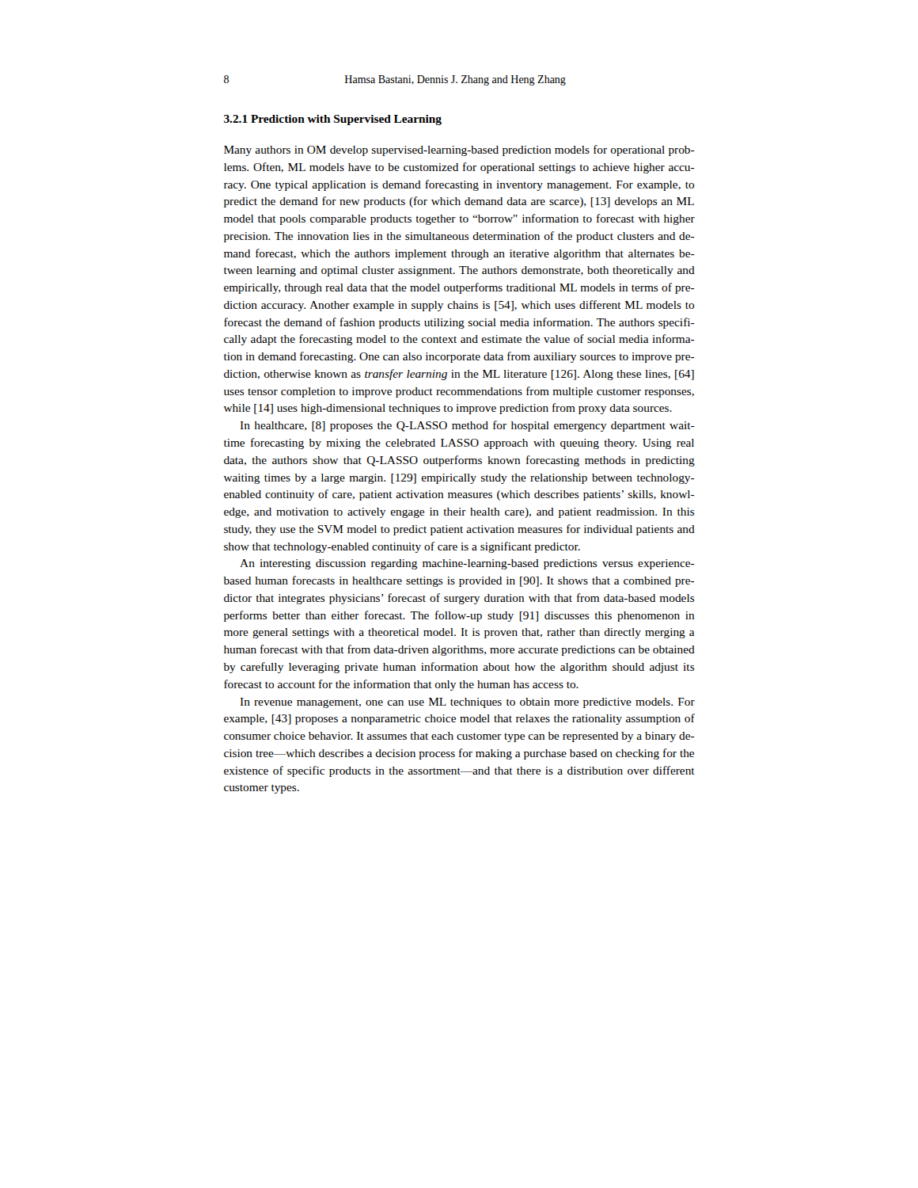8 Hamsa Bastani, Dennis J. Zhang and Heng Zhang
3.2.1 Prediction with Supervised Learning
Many authors in OM develop supervised-learning-based prediction models for operational problems. Often, ML models have to be customized for operational settings to achieve higher accuracy. One typical application is demand forecasting in inventory management. For example, to predict the demand for new products (for which demand data are scarce), [13] develops an ML model that pools comparable products together to “borrow" information to forecast with higher precision. The innovation lies in the simultaneous determination of the product clusters and demand forecast, which the authors implement through an iterative algorithm that alternates between learning and optimal cluster assignment. The authors demonstrate, both theoretically and empirically, through real data that the model outperforms traditional ML models in terms of prediction accuracy. Another example in supply chains is [54], which uses different ML models to forecast the demand of fashion products utilizing social media information. The authors specifically adapt the forecasting model to the context and estimate the value of social media information in demand forecasting. One can also incorporate data from auxiliary sources to improve prediction, otherwise known as transfer learning in the ML literature [126]. Along these lines, [64] uses tensor completion to improve product recommendations from multiple customer responses, while [14] uses high-dimensional techniques to improve prediction from proxy data sources.
In healthcare, [8] proposes the Q-LASSO method for hospital emergency department wait-time forecasting by mixing the celebrated LASSO approach with queuing theory. Using real data, the authors show that Q-LASSO outperforms known forecasting methods in predicting waiting times by a large margin. [129] empirically study the relationship between technology-enabled continuity of care, patient activation measures (which describes patients’ skills, knowledge, and motivation to actively engage in their health care), and patient readmission. In this study, they use the SVM model to predict patient activation measures for individual patients and show that technology-enabled continuity of care is a significant predictor.
An interesting discussion regarding machine-learning-based predictions versus experience-based human forecasts in healthcare settings is provided in [90]. It shows that a combined predictor that integrates physicians’ forecast of surgery duration with that from data-based models performs better than either forecast. The follow-up study [91] discusses this phenomenon in more general settings with a theoretical model. It is proven that, rather than directly merging a human forecast with that from data-driven algorithms, more accurate predictions can be obtained by carefully leveraging private human information about how the algorithm should adjust its forecast to account for the information that only the human has access to.
In revenue management, one can use ML techniques to obtain more predictive models. For example, [43] proposes a nonparametric choice model that relaxes the rationality assumption of consumer choice behavior. It assumes that each customer type can be represented by a binary decision tree—which describes a decision process for making a purchase based on checking for the existence of specific products in the assortment—and that there is a distribution over different customer types.